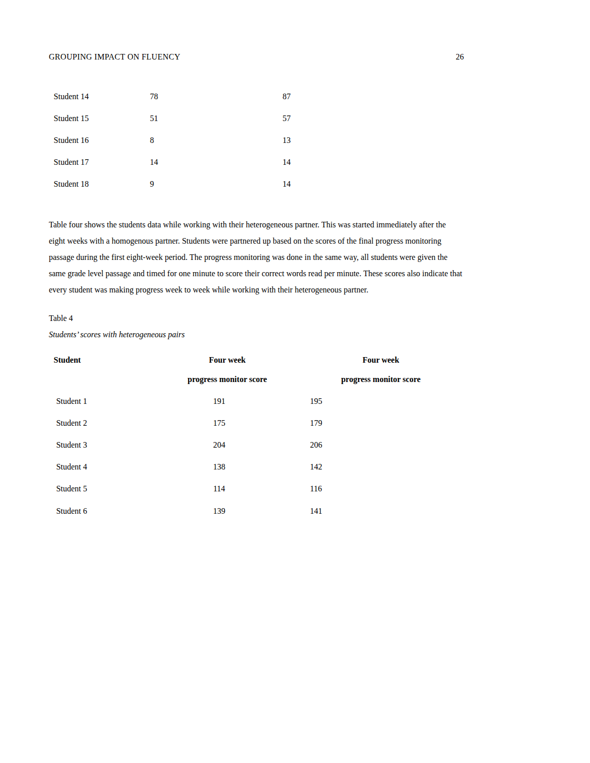Grouping Impact on Fluency 26
| Student 14 | 78 | 87 |
| Student 15 | 51 | 57 |
| Student 16 | 8 | 13 |
| Student 17 | 14 | 14 |
| Student 18 | 9 | 14 |
Table four shows the students data while working with their heterogeneous partner. This was started immediately after the eight weeks with a homogenous partner. Students were partnered up based on the scores of the final progress monitoring passage during the first eight-week period. The progress monitoring was done in the same way, all students were given the same grade level passage and timed for one minute to score their correct words read per minute. These scores also indicate that every student was making progress week to week while working with their heterogeneous partner.
Table 4
Students’ scores with heterogeneous pairs
| Student | Four week | Four week |
| --- | --- | --- |
| | progress monitor score | progress monitor score |
| Student 1 | 191 | 195 |
| Student 2 | 175 | 179 |
| Student 3 | 204 | 206 |
| Student 4 | 138 | 142 |
| Student 5 | 114 | 116 |
| Student 6 | 139 | 141 |